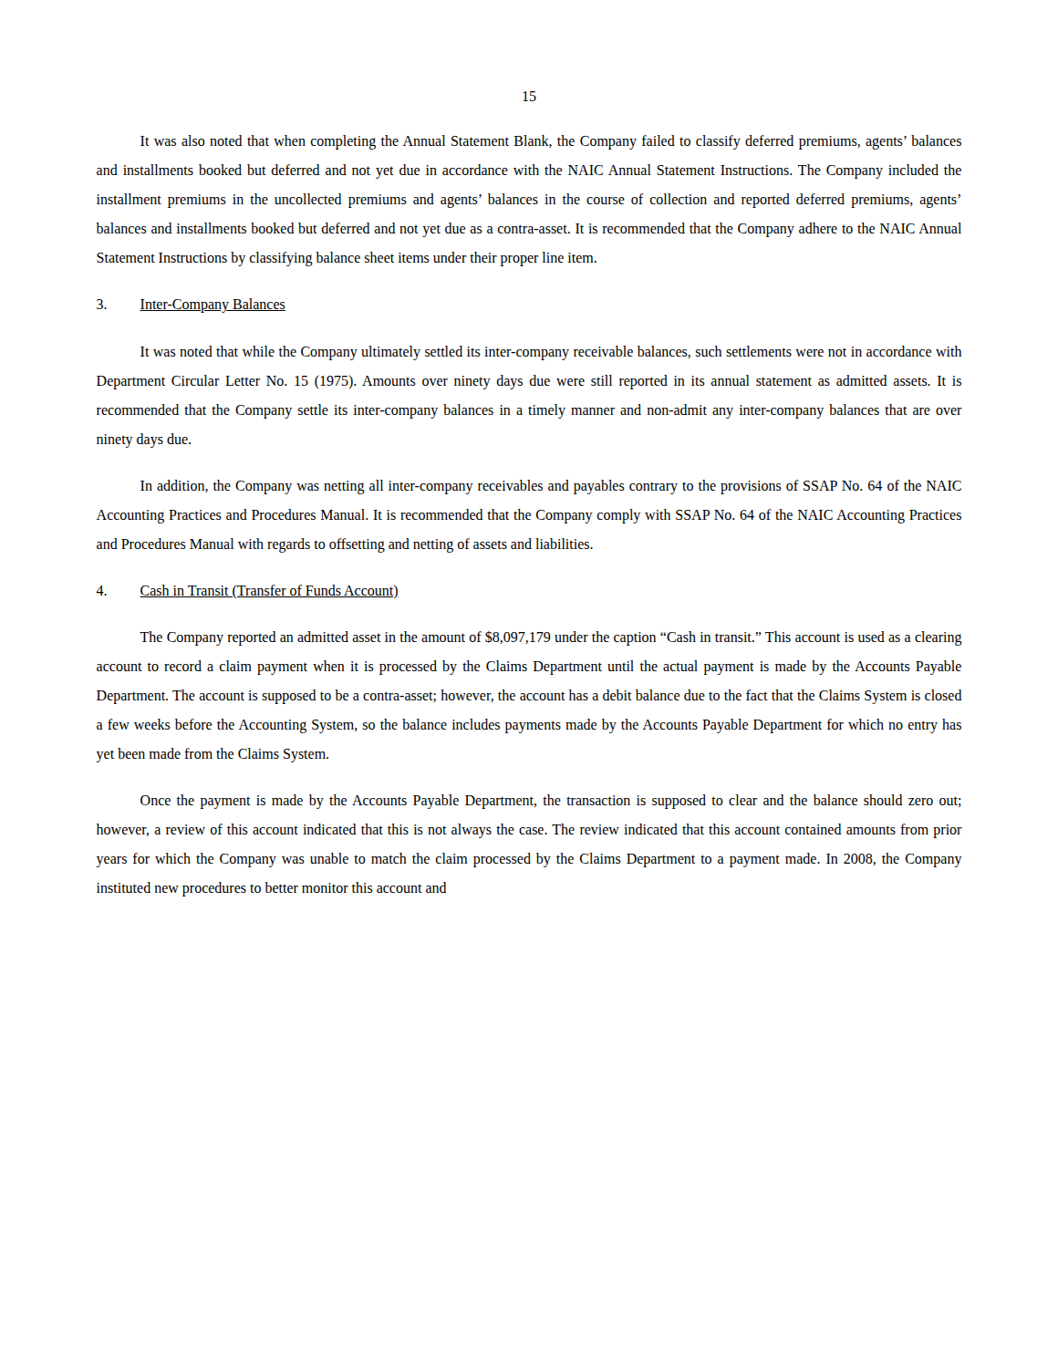15
It was also noted that when completing the Annual Statement Blank, the Company failed to classify deferred premiums, agents’ balances and installments booked but deferred and not yet due in accordance with the NAIC Annual Statement Instructions. The Company included the installment premiums in the uncollected premiums and agents’ balances in the course of collection and reported deferred premiums, agents’ balances and installments booked but deferred and not yet due as a contra-asset. It is recommended that the Company adhere to the NAIC Annual Statement Instructions by classifying balance sheet items under their proper line item.
3. Inter-Company Balances
It was noted that while the Company ultimately settled its inter-company receivable balances, such settlements were not in accordance with Department Circular Letter No. 15 (1975). Amounts over ninety days due were still reported in its annual statement as admitted assets. It is recommended that the Company settle its inter-company balances in a timely manner and non-admit any inter-company balances that are over ninety days due.
In addition, the Company was netting all inter-company receivables and payables contrary to the provisions of SSAP No. 64 of the NAIC Accounting Practices and Procedures Manual. It is recommended that the Company comply with SSAP No. 64 of the NAIC Accounting Practices and Procedures Manual with regards to offsetting and netting of assets and liabilities.
4. Cash in Transit (Transfer of Funds Account)
The Company reported an admitted asset in the amount of $8,097,179 under the caption “Cash in transit.” This account is used as a clearing account to record a claim payment when it is processed by the Claims Department until the actual payment is made by the Accounts Payable Department. The account is supposed to be a contra-asset; however, the account has a debit balance due to the fact that the Claims System is closed a few weeks before the Accounting System, so the balance includes payments made by the Accounts Payable Department for which no entry has yet been made from the Claims System.
Once the payment is made by the Accounts Payable Department, the transaction is supposed to clear and the balance should zero out; however, a review of this account indicated that this is not always the case. The review indicated that this account contained amounts from prior years for which the Company was unable to match the claim processed by the Claims Department to a payment made. In 2008, the Company instituted new procedures to better monitor this account and